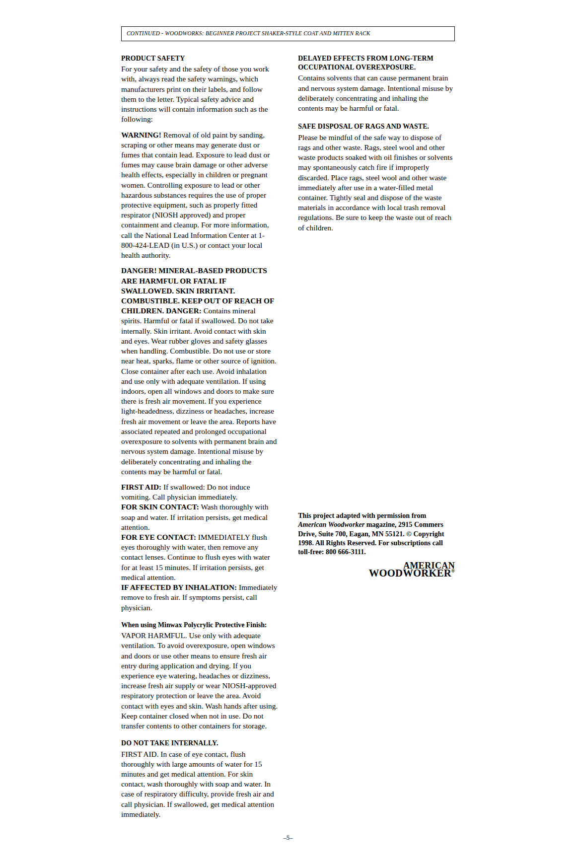CONTINUED - WOODWORKS: BEGINNER PROJECT SHAKER-STYLE COAT AND MITTEN RACK
PRODUCT SAFETY
For your safety and the safety of those you work with, always read the safety warnings, which manufacturers print on their labels, and follow them to the letter. Typical safety advice and instructions will contain information such as the following:
WARNING! Removal of old paint by sanding, scraping or other means may generate dust or fumes that contain lead. Exposure to lead dust or fumes may cause brain damage or other adverse health effects, especially in children or pregnant women. Controlling exposure to lead or other hazardous substances requires the use of proper protective equipment, such as properly fitted respirator (NIOSH approved) and proper containment and cleanup. For more information, call the National Lead Information Center at 1-800-424-LEAD (in U.S.) or contact your local health authority.
DANGER! MINERAL-BASED PRODUCTS ARE HARMFUL OR FATAL IF SWALLOWED. SKIN IRRITANT. COMBUSTIBLE. KEEP OUT OF REACH OF CHILDREN. DANGER: Contains mineral spirits. Harmful or fatal if swallowed. Do not take internally. Skin irritant. Avoid contact with skin and eyes. Wear rubber gloves and safety glasses when handling. Combustible. Do not use or store near heat, sparks, flame or other source of ignition. Close container after each use. Avoid inhalation and use only with adequate ventilation. If using indoors, open all windows and doors to make sure there is fresh air movement. If you experience light-headedness, dizziness or headaches, increase fresh air movement or leave the area. Reports have associated repeated and prolonged occupational overexposure to solvents with permanent brain and nervous system damage. Intentional misuse by deliberately concentrating and inhaling the contents may be harmful or fatal.
FIRST AID: If swallowed: Do not induce vomiting. Call physician immediately.
FOR SKIN CONTACT: Wash thoroughly with soap and water. If irritation persists, get medical attention.
FOR EYE CONTACT: IMMEDIATELY flush eyes thoroughly with water, then remove any contact lenses. Continue to flush eyes with water for at least 15 minutes. If irritation persists, get medical attention.
IF AFFECTED BY INHALATION: Immediately remove to fresh air. If symptoms persist, call physician.
When using Minwax Polycrylic Protective Finish:
VAPOR HARMFUL. Use only with adequate ventilation. To avoid overexposure, open windows and doors or use other means to ensure fresh air entry during application and drying. If you experience eye watering, headaches or dizziness, increase fresh air supply or wear NIOSH-approved respiratory protection or leave the area. Avoid contact with eyes and skin. Wash hands after using. Keep container closed when not in use. Do not transfer contents to other containers for storage.
DO NOT TAKE INTERNALLY.
FIRST AID. In case of eye contact, flush thoroughly with large amounts of water for 15 minutes and get medical attention. For skin contact, wash thoroughly with soap and water. In case of respiratory difficulty, provide fresh air and call physician. If swallowed, get medical attention immediately.
DELAYED EFFECTS FROM LONG-TERM
OCCUPATIONAL OVEREXPOSURE.
Contains solvents that can cause permanent brain and nervous system damage. Intentional misuse by deliberately concentrating and inhaling the contents may be harmful or fatal.
SAFE DISPOSAL OF RAGS AND WASTE.
Please be mindful of the safe way to dispose of rags and other waste. Rags, steel wool and other waste products soaked with oil finishes or solvents may spontaneously catch fire if improperly discarded. Place rags, steel wool and other waste immediately after use in a water-filled metal container. Tightly seal and dispose of the waste materials in accordance with local trash removal regulations. Be sure to keep the waste out of reach of children.
This project adapted with permission from American Woodworker magazine, 2915 Commers Drive, Suite 700, Eagan, MN 55121. © Copyright 1998. All Rights Reserved. For subscriptions call toll-free: 800 666-3111.
AMERICAN WOODWORKER®
–5–